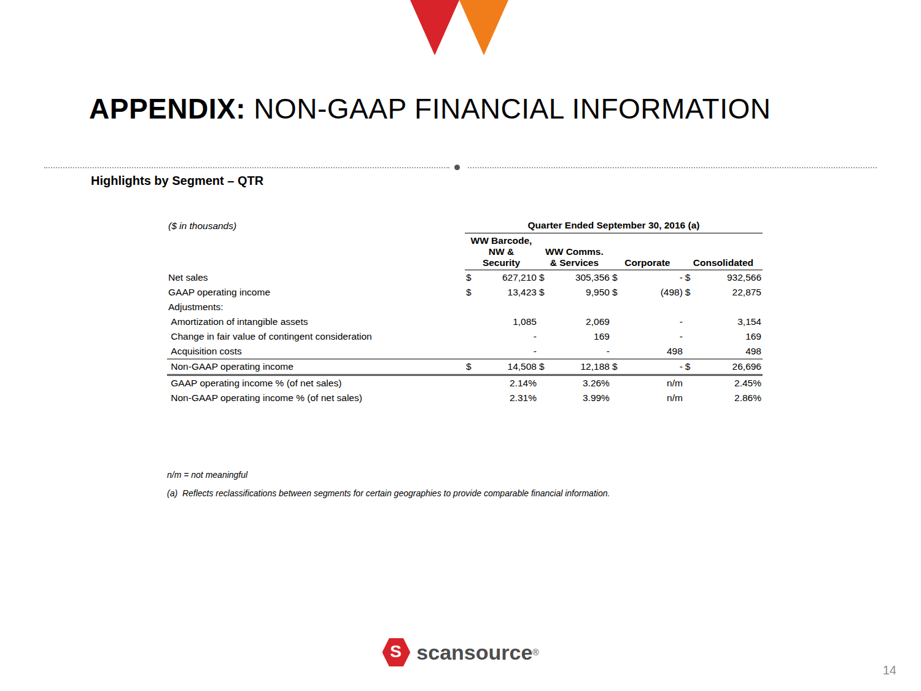APPENDIX: NON-GAAP FINANCIAL INFORMATION
Highlights by Segment – QTR
| ($ in thousands) | Quarter Ended September 30, 2016 (a) |
| | WW Barcode, NW & Security | WW Comms. & Services | Corporate | Consolidated |
| Net sales | $ | 627,210 | $ | 305,356 | $ | - | $ | 932,566 |
| GAAP operating income | $ | 13,423 | $ | 9,950 | $ | (498) | $ | 22,875 |
| Adjustments: | | | | | | | | |
| Amortization of intangible assets | | 1,085 | | 2,069 | | - | | 3,154 |
| Change in fair value of contingent consideration | | - | | 169 | | - | | 169 |
| Acquisition costs | | - | | - | | 498 | | 498 |
| Non-GAAP operating income | $ | 14,508 | $ | 12,188 | $ | - | $ | 26,696 |
| GAAP operating income % (of net sales) | | 2.14% | | 3.26% | | n/m | | 2.45% |
| Non-GAAP operating income % (of net sales) | | 2.31% | | 3.99% | | n/m | | 2.86% |
n/m = not meaningful
(a) Reflects reclassifications between segments for certain geographies to provide comparable financial information.
S
scansource®
14